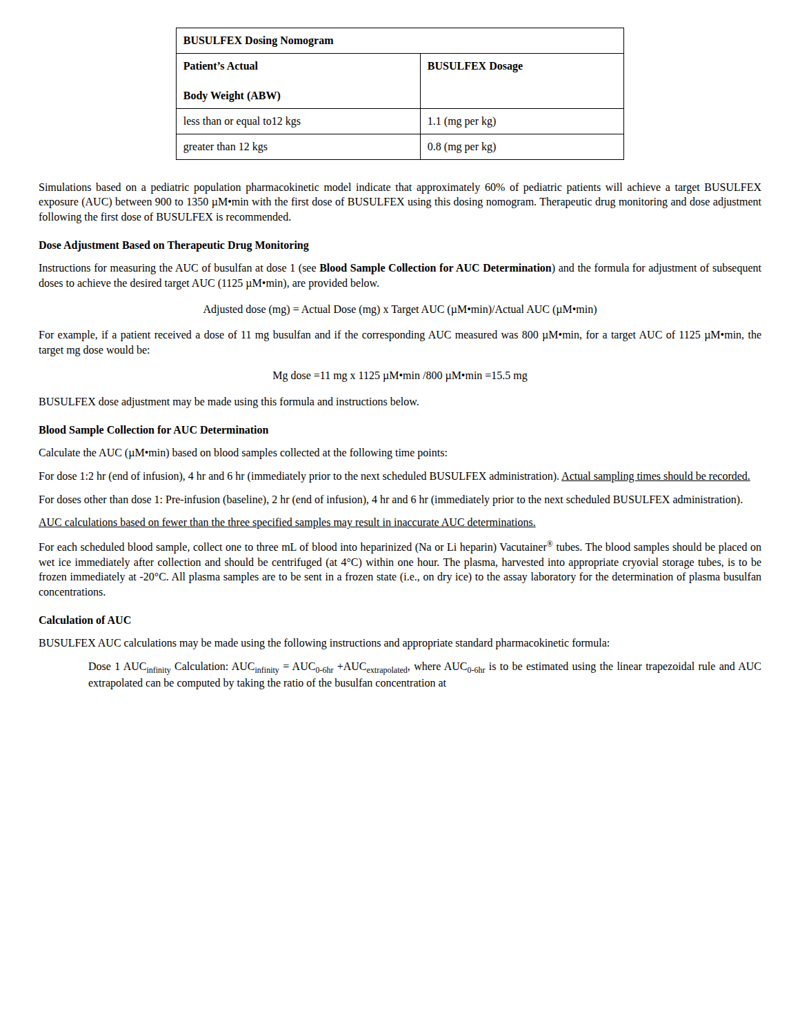| BUSULFEX Dosing Nomogram |
| Patient’s Actual Body Weight (ABW) | BUSULFEX Dosage |
| less than or equal to12 kgs | 1.1 (mg per kg) |
| greater than 12 kgs | 0.8 (mg per kg) |
Simulations based on a pediatric population pharmacokinetic model indicate that approximately 60% of pediatric patients will achieve a target BUSULFEX exposure (AUC) between 900 to 1350 µM•min with the first dose of BUSULFEX using this dosing nomogram. Therapeutic drug monitoring and dose adjustment following the first dose of BUSULFEX is recommended.
Dose Adjustment Based on Therapeutic Drug Monitoring
Instructions for measuring the AUC of busulfan at dose 1 (see Blood Sample Collection for AUC Determination) and the formula for adjustment of subsequent doses to achieve the desired target AUC (1125 µM•min), are provided below.
Adjusted dose (mg) = Actual Dose (mg) x Target AUC (µM•min)/Actual AUC (µM•min)
For example, if a patient received a dose of 11 mg busulfan and if the corresponding AUC measured was 800 µM•min, for a target AUC of 1125 µM•min, the target mg dose would be:
Mg dose =11 mg x 1125 µM•min /800 µM•min =15.5 mg
BUSULFEX dose adjustment may be made using this formula and instructions below.
Blood Sample Collection for AUC Determination
Calculate the AUC (µM•min) based on blood samples collected at the following time points:
For dose 1:2 hr (end of infusion), 4 hr and 6 hr (immediately prior to the next scheduled BUSULFEX administration). Actual sampling times should be recorded.
For doses other than dose 1: Pre-infusion (baseline), 2 hr (end of infusion), 4 hr and 6 hr (immediately prior to the next scheduled BUSULFEX administration).
AUC calculations based on fewer than the three specified samples may result in inaccurate AUC determinations.
For each scheduled blood sample, collect one to three mL of blood into heparinized (Na or Li heparin) Vacutainer® tubes. The blood samples should be placed on wet ice immediately after collection and should be centrifuged (at 4°C) within one hour. The plasma, harvested into appropriate cryovial storage tubes, is to be frozen immediately at -20°C. All plasma samples are to be sent in a frozen state (i.e., on dry ice) to the assay laboratory for the determination of plasma busulfan concentrations.
Calculation of AUC
BUSULFEX AUC calculations may be made using the following instructions and appropriate standard pharmacokinetic formula:
Dose 1 AUCinfinity Calculation: AUCinfinity = AUC0-6hr +AUCextrapolated, where AUC0-6hr is to be estimated using the linear trapezoidal rule and AUC extrapolated can be computed by taking the ratio of the busulfan concentration at